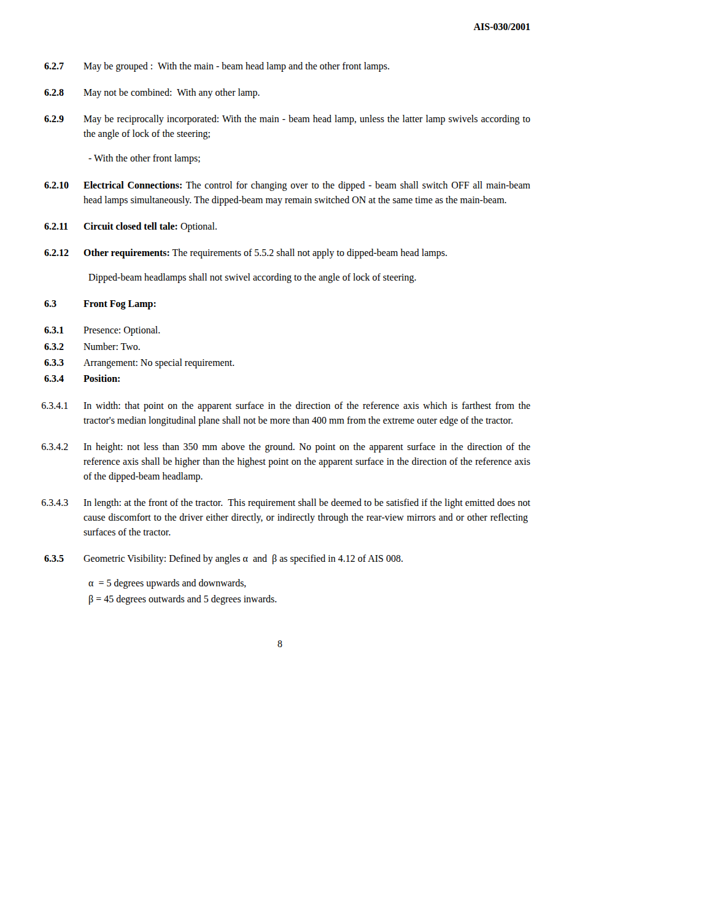AIS-030/2001
6.2.7
May be grouped : With the main - beam head lamp and the other front lamps.
6.2.8
May not be combined: With any other lamp.
6.2.9
May be reciprocally incorporated: With the main - beam head lamp, unless the latter lamp swivels according to the angle of lock of the steering;
- With the other front lamps;
6.2.10
Electrical Connections: The control for changing over to the dipped - beam shall switch OFF all main-beam head lamps simultaneously. The dipped-beam may remain switched ON at the same time as the main-beam.
6.2.11
Circuit closed tell tale: Optional.
6.2.12
Other requirements: The requirements of 5.5.2 shall not apply to dipped-beam head lamps.
Dipped-beam headlamps shall not swivel according to the angle of lock of steering.
6.3
Front Fog Lamp:
6.3.1
Presence: Optional.
6.3.2
Number: Two.
6.3.3
Arrangement: No special requirement.
6.3.4
Position:
6.3.4.1
In width: that point on the apparent surface in the direction of the reference axis which is farthest from the tractor's median longitudinal plane shall not be more than 400 mm from the extreme outer edge of the tractor.
6.3.4.2
In height: not less than 350 mm above the ground. No point on the apparent surface in the direction of the reference axis shall be higher than the highest point on the apparent surface in the direction of the reference axis of the dipped-beam headlamp.
6.3.4.3
In length: at the front of the tractor. This requirement shall be deemed to be satisfied if the light emitted does not cause discomfort to the driver either directly, or indirectly through the rear-view mirrors and or other reflecting surfaces of the tractor.
6.3.5
Geometric Visibility: Defined by angles α and β as specified in 4.12 of AIS 008.
α = 5 degrees upwards and downwards,
β = 45 degrees outwards and 5 degrees inwards.
8